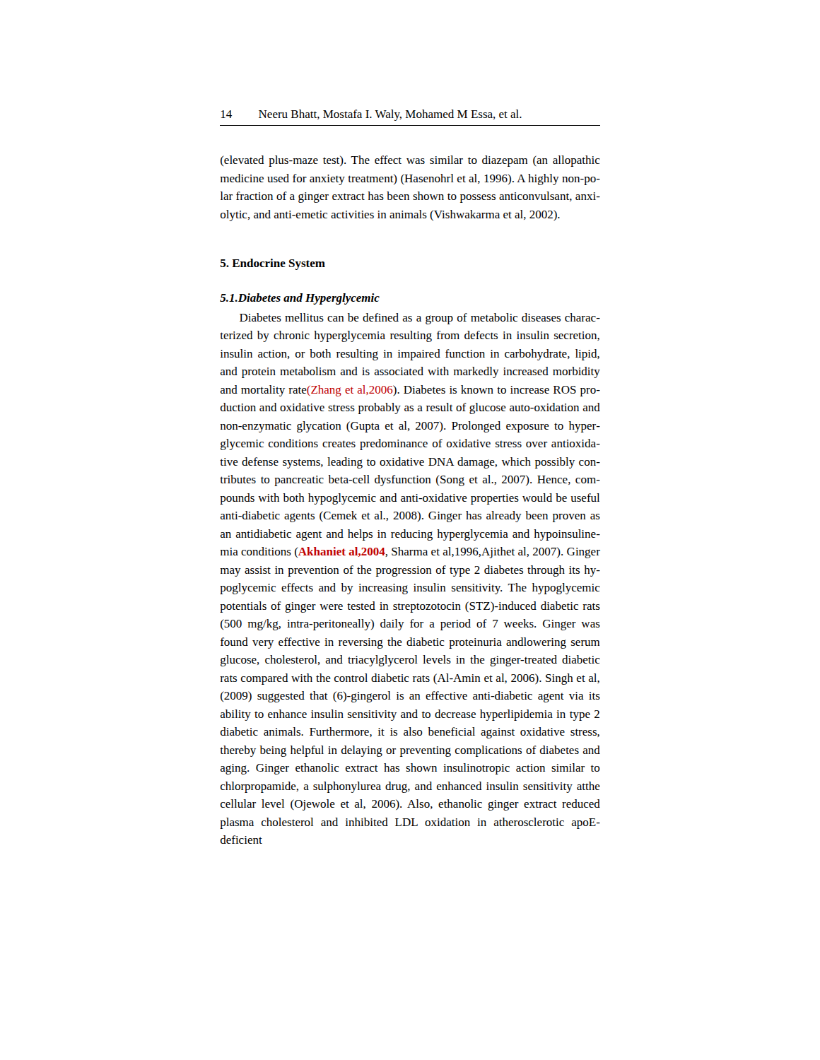14 Neeru Bhatt, Mostafa I. Waly, Mohamed M Essa, et al.
(elevated plus-maze test). The effect was similar to diazepam (an allopathic medicine used for anxiety treatment) (Hasenohrl et al, 1996). A highly non-polar fraction of a ginger extract has been shown to possess anticonvulsant, anxiolytic, and anti-emetic activities in animals (Vishwakarma et al, 2002).
5. Endocrine System
5.1.Diabetes and Hyperglycemic
Diabetes mellitus can be defined as a group of metabolic diseases characterized by chronic hyperglycemia resulting from defects in insulin secretion, insulin action, or both resulting in impaired function in carbohydrate, lipid, and protein metabolism and is associated with markedly increased morbidity and mortality rate(Zhang et al,2006). Diabetes is known to increase ROS production and oxidative stress probably as a result of glucose auto-oxidation and non-enzymatic glycation (Gupta et al, 2007). Prolonged exposure to hyperglycemic conditions creates predominance of oxidative stress over antioxidative defense systems, leading to oxidative DNA damage, which possibly contributes to pancreatic beta-cell dysfunction (Song et al., 2007). Hence, compounds with both hypoglycemic and anti-oxidative properties would be useful anti-diabetic agents (Cemek et al., 2008). Ginger has already been proven as an antidiabetic agent and helps in reducing hyperglycemia and hypoinsulinemia conditions (Akhaniet al,2004, Sharma et al,1996,Ajithet al, 2007). Ginger may assist in prevention of the progression of type 2 diabetes through its hypoglycemic effects and by increasing insulin sensitivity. The hypoglycemic potentials of ginger were tested in streptozotocin (STZ)-induced diabetic rats (500 mg/kg, intra-peritoneally) daily for a period of 7 weeks. Ginger was found very effective in reversing the diabetic proteinuria andlowering serum glucose, cholesterol, and triacylglycerol levels in the ginger-treated diabetic rats compared with the control diabetic rats (Al-Amin et al, 2006). Singh et al, (2009) suggested that (6)-gingerol is an effective anti-diabetic agent via its ability to enhance insulin sensitivity and to decrease hyperlipidemia in type 2 diabetic animals. Furthermore, it is also beneficial against oxidative stress, thereby being helpful in delaying or preventing complications of diabetes and aging. Ginger ethanolic extract has shown insulinotropic action similar to chlorpropamide, a sulphonylurea drug, and enhanced insulin sensitivity atthe cellular level (Ojewole et al, 2006). Also, ethanolic ginger extract reduced plasma cholesterol and inhibited LDL oxidation in atherosclerotic apoE-deficient